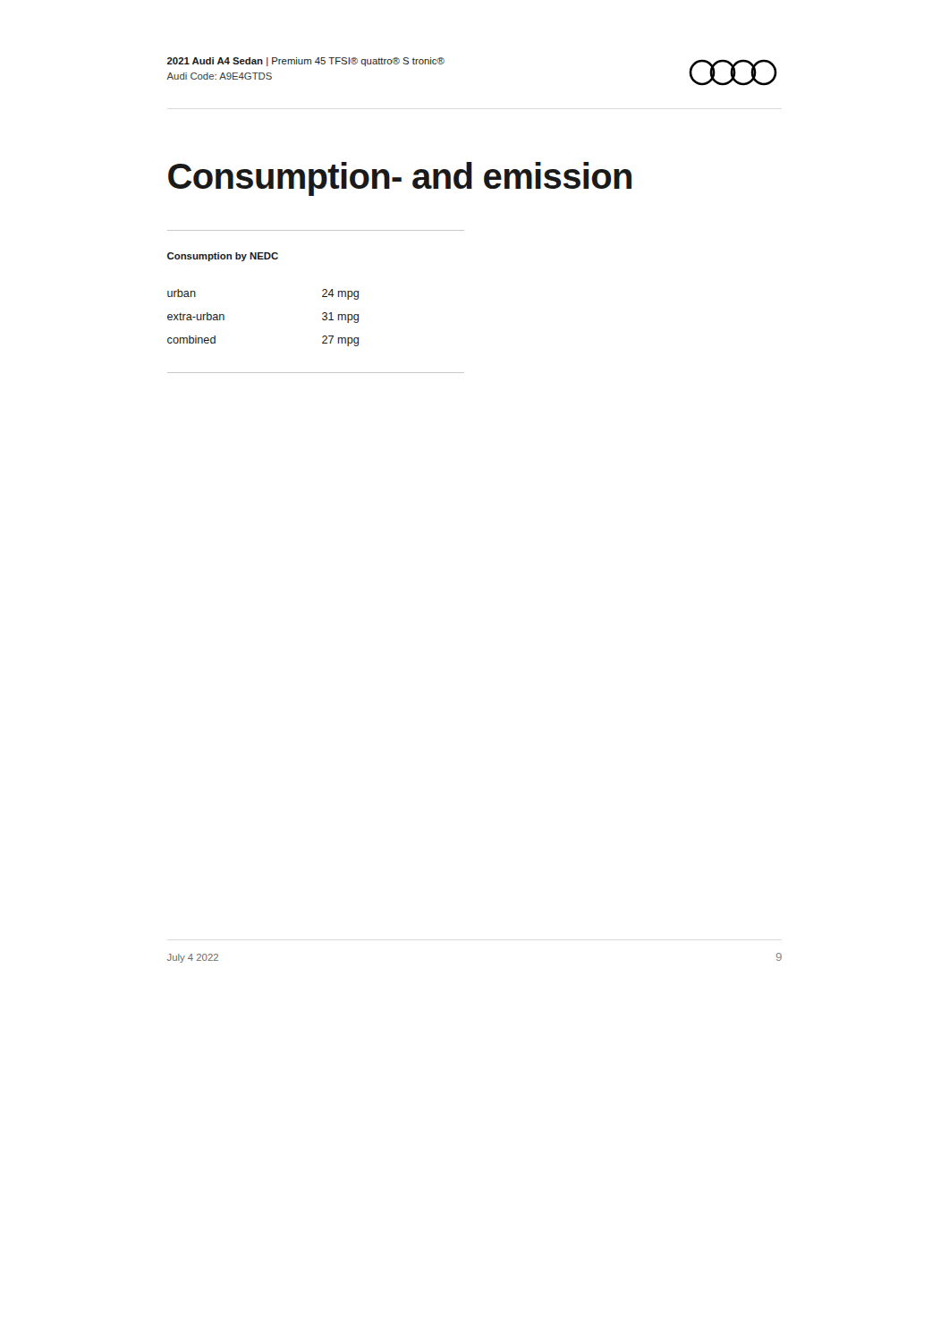2021 Audi A4 Sedan | Premium 45 TFSI® quattro® S tronic®
Audi Code: A9E4GTDS
Consumption- and emission
Consumption by NEDC
| urban | 24 mpg |
| extra-urban | 31 mpg |
| combined | 27 mpg |
July 4 2022 9